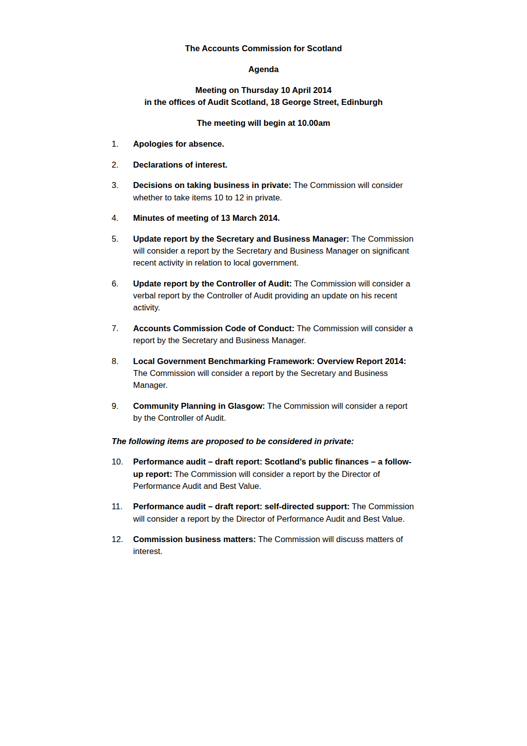The Accounts Commission for Scotland
Agenda
Meeting on Thursday 10 April 2014 in the offices of Audit Scotland, 18 George Street, Edinburgh
The meeting will begin at 10.00am
1. Apologies for absence.
2. Declarations of interest.
3. Decisions on taking business in private: The Commission will consider whether to take items 10 to 12 in private.
4. Minutes of meeting of 13 March 2014.
5. Update report by the Secretary and Business Manager: The Commission will consider a report by the Secretary and Business Manager on significant recent activity in relation to local government.
6. Update report by the Controller of Audit: The Commission will consider a verbal report by the Controller of Audit providing an update on his recent activity.
7. Accounts Commission Code of Conduct: The Commission will consider a report by the Secretary and Business Manager.
8. Local Government Benchmarking Framework: Overview Report 2014: The Commission will consider a report by the Secretary and Business Manager.
9. Community Planning in Glasgow: The Commission will consider a report by the Controller of Audit.
The following items are proposed to be considered in private:
10. Performance audit – draft report: Scotland’s public finances – a follow-up report: The Commission will consider a report by the Director of Performance Audit and Best Value.
11. Performance audit – draft report: self-directed support: The Commission will consider a report by the Director of Performance Audit and Best Value.
12. Commission business matters: The Commission will discuss matters of interest.